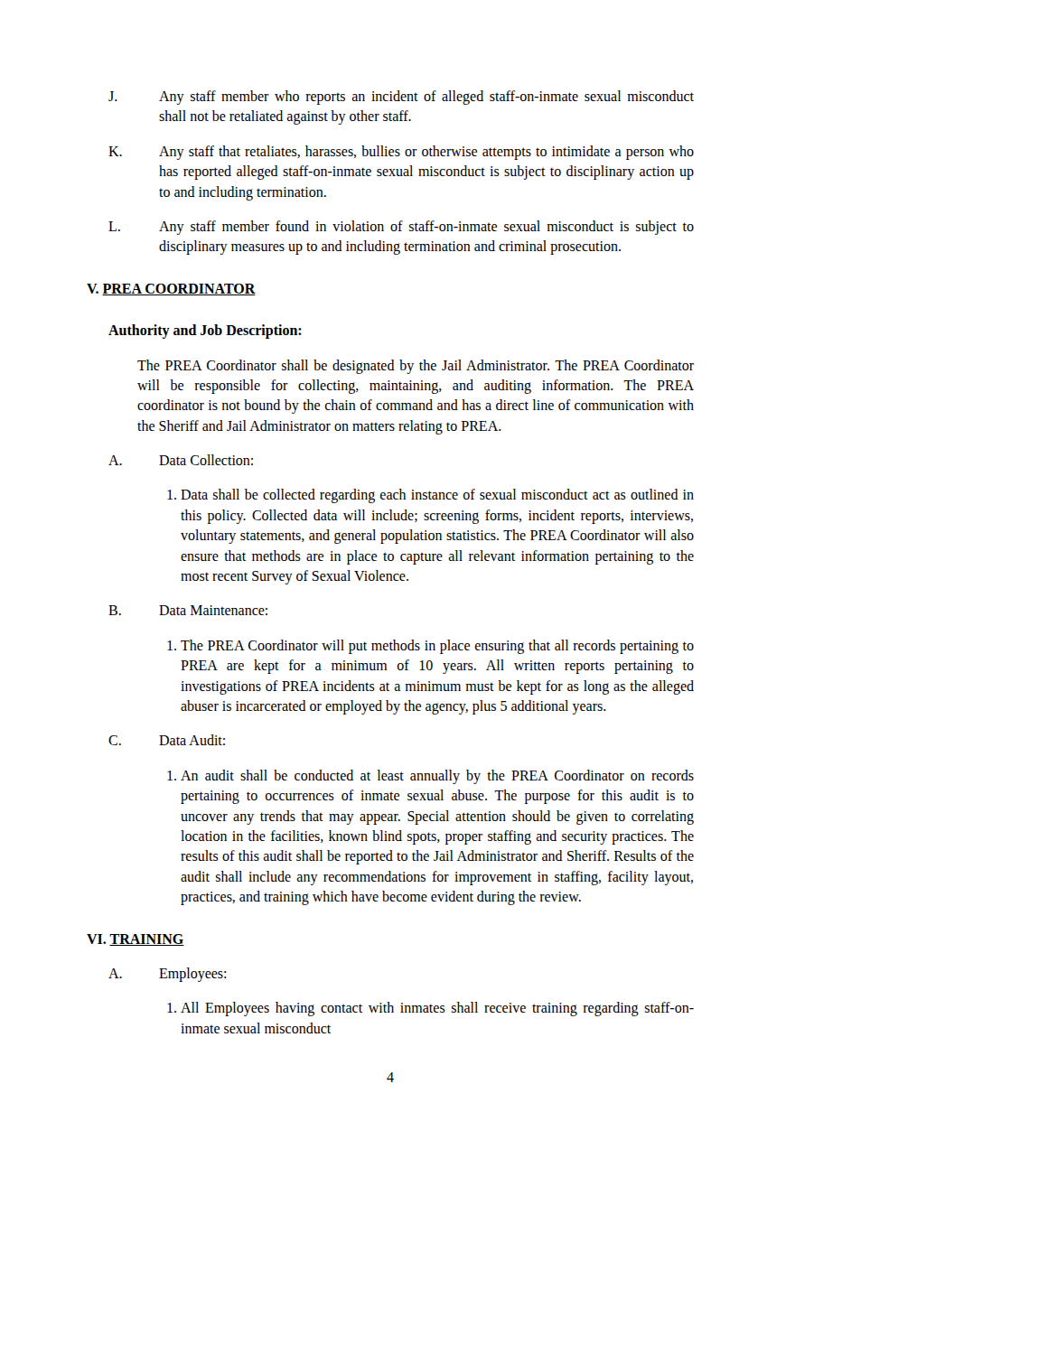J.
Any staff member who reports an incident of alleged staff-on-inmate sexual misconduct shall not be retaliated against by other staff.
K.
Any staff that retaliates, harasses, bullies or otherwise attempts to intimidate a person who has reported alleged staff-on-inmate sexual misconduct is subject to disciplinary action up to and including termination.
L.
Any staff member found in violation of staff-on-inmate sexual misconduct is subject to disciplinary measures up to and including termination and criminal prosecution.
V. PREA COORDINATOR
Authority and Job Description:
The PREA Coordinator shall be designated by the Jail Administrator. The PREA Coordinator will be responsible for collecting, maintaining, and auditing information. The PREA coordinator is not bound by the chain of command and has a direct line of communication with the Sheriff and Jail Administrator on matters relating to PREA.
A.
Data Collection:
Data shall be collected regarding each instance of sexual misconduct act as outlined in this policy. Collected data will include; screening forms, incident reports, interviews, voluntary statements, and general population statistics. The PREA Coordinator will also ensure that methods are in place to capture all relevant information pertaining to the most recent Survey of Sexual Violence.
B.
Data Maintenance:
The PREA Coordinator will put methods in place ensuring that all records pertaining to PREA are kept for a minimum of 10 years. All written reports pertaining to investigations of PREA incidents at a minimum must be kept for as long as the alleged abuser is incarcerated or employed by the agency, plus 5 additional years.
C.
Data Audit:
An audit shall be conducted at least annually by the PREA Coordinator on records pertaining to occurrences of inmate sexual abuse. The purpose for this audit is to uncover any trends that may appear. Special attention should be given to correlating location in the facilities, known blind spots, proper staffing and security practices. The results of this audit shall be reported to the Jail Administrator and Sheriff. Results of the audit shall include any recommendations for improvement in staffing, facility layout, practices, and training which have become evident during the review.
VI. TRAINING
A.
Employees:
All Employees having contact with inmates shall receive training regarding staff-on-inmate sexual misconduct
4